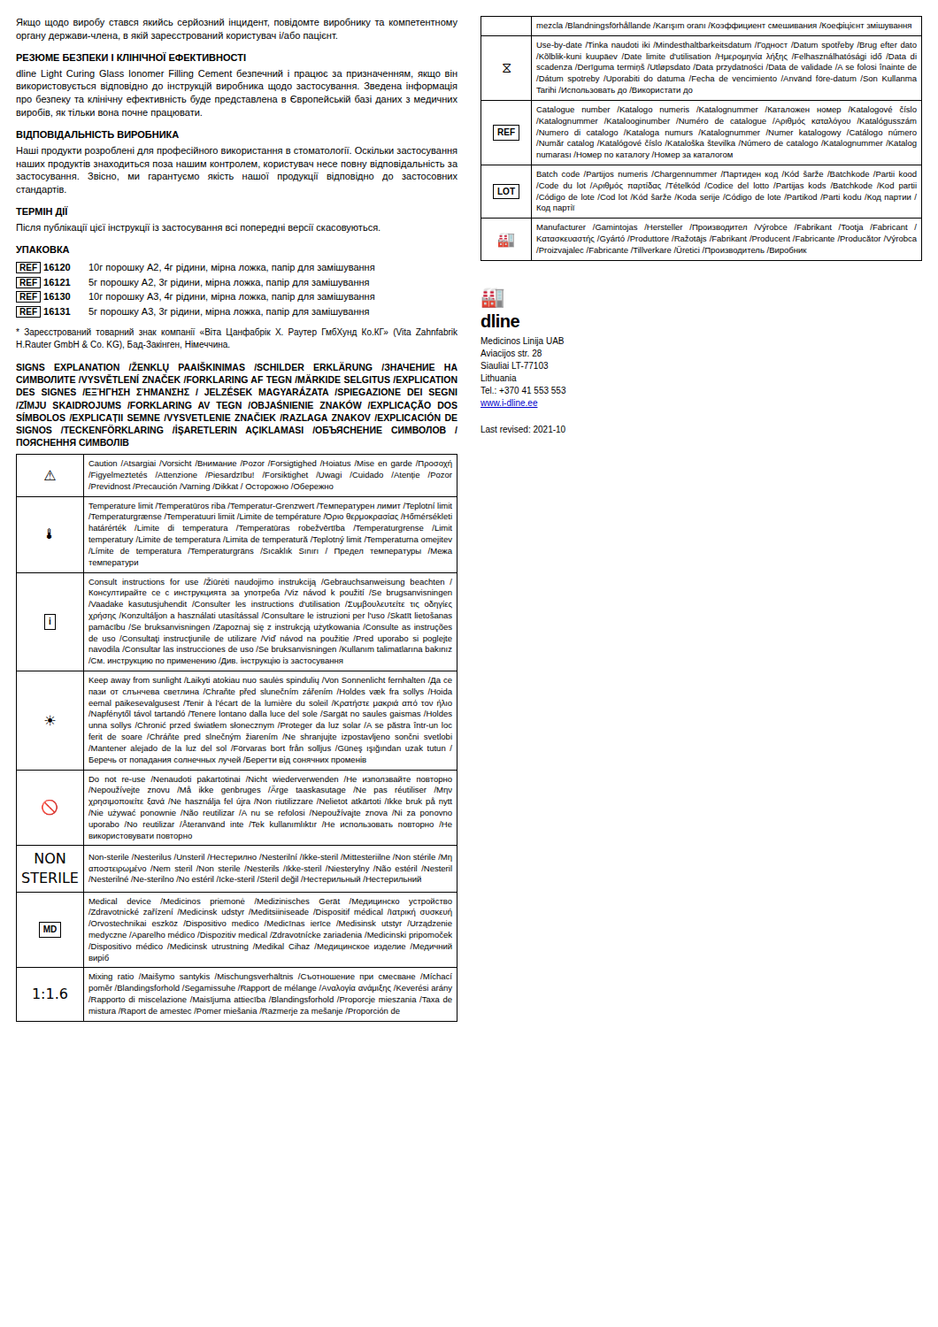Якщо щодо виробу стався якийсь серйозний інцидент, повідомте виробнику та компетентному органу держави-члена, в якій зареєстрований користувач і/або пацієнт.
Резюме безпеки і клінічної ефективності
dline Light Curing Glass Ionomer Filling Cement безпечний і працює за призначенням, якщо він використовується відповідно до інструкцій виробника щодо застосування. Зведена інформація про безпеку та клінічну ефективність буде представлена в Європейській базі даних з медичних виробів, як тільки вона почне працювати.
Відповідальність виробника
Наші продукти розроблені для професійного використання в стоматології. Оскільки застосування наших продуктів знаходиться поза нашим контролем, користувач несе повну відповідальність за застосування. Звісно, ми гарантуємо якість нашої продукції відповідно до застосовних стандартів.
Термін дії
Після публікації цієї інструкції із застосування всі попередні версії скасовуються.
Упаковка
| REF 16120 | 10г порошку A2, 4г рідини, мірна ложка, папір для замішування |
| REF 16121 | 5г порошку A2, 3г рідини, мірна ложка, папір для замішування |
| REF 16130 | 10г порошку A3, 4г рідини, мірна ложка, папір для замішування |
| REF 16131 | 5г порошку A3, 3г рідини, мірна ложка, папір для замішування |
* Зареєстрований товарний знак компанії «Віта Цанфабрік Х. Раутер ГмбХунд Ко.КГ» (Vita Zahnfabrik H.Rauter GmbH & Co. KG), Бад-Закінген, Німеччина.
SIGNS EXPLANATION /ŽENKLŲ PAAIŠKINIMAS /SCHILDER ERKLÄRUNG /ЗНАЧЕНИЕ НА СИМВОЛИТЕ /VYSVĚTLENÍ ZNAČEK /FORKLARING AF TEGN /MÄRKIDE SELGITUS /EXPLICATION DES SIGNES /ΕΞΉΓΗΣΗ ΣΉΜΑΝΣΗΣ / JELZÉSEK MAGYARÁZATA /SPIEGAZIONE DEI SEGNI /ZĪMJU SKAIDROJUMS /FORKLARING AV TEGN /OBJAŚNIENIE ZNAKÓW /EXPLICAÇÃO DOS SÍMBOLOS /EXPLICAȚII SEMNE /VYSVETLENIE ZNAČIEK /RAZLAGA ZNAKOV /EXPLICACIÓN DE SIGNOS /TECKENFÖRKLARING /İŞARETLERIN AÇIKLAMASI /ОБЪЯСНЕНИЕ СИМВОЛОВ /ПОЯСНЕННЯ СИМВОЛІВ
| ⚠ | Caution /Atsargiai /Vorsicht /Внимание /Pozor /Forsigtighed /Hoiatus /Mise en garde /Προσοχή /Figyelmeztetés /Attenzione /Piesardzību! /Forsiktighet /Uwagi /Cuidado /Atenție /Pozor /Previdnost /Precaución /Varning /Dikkat / Осторожно /Обережно |
| 🌡 | Temperature limit /Temperatūros riba /Temperatur-Grenzwert /Температурен лимит /Teplotní limit /Temperaturgrænse /Temperatuuri limiit /Limite de température /Όριο θερμοκρασίας /Hőmérsékleti határérték /Limite di temperatura /Temperatūras robežvērtība /Temperaturgrense /Limit temperatury /Limite de temperatura /Limita de temperatură /Teplotný limit /Temperaturna omejitev /Límite de temperatura /Temperaturgräns /Sıcaklık Sınırı / Предел температуры /Межа температури |
| i | Consult instructions for use /Žiūrėti naudojimo instrukciją /Gebrauchsanweisung beachten /Консултирайте се с инструкцията за употреба /Viz návod k použití /Se brugsanvisningen /Vaadake kasutusjuhendit /Consulter les instructions d'utilisation /Συμβουλευτείτε τις οδηγίες χρήσης /Konzultáljon a használati utasítással /Consultare le istruzioni per l'uso /Skatīt lietošanas pamācību /Se bruksanvisningen /Zapoznaj się z instrukcją użytkowania /Consulte as instruções de uso /Consultaţi instrucţiunile de utilizare /Viď návod na použitie /Pred uporabo si poglejte navodila /Consultar las instrucciones de uso /Se bruksanvisningen /Kullanım talimatlarına bakınız /См. инструкцию по применению /Див. інструкцію із застосування |
| ☀ | Keep away from sunlight /Laikyti atokiau nuo saulės spindulių /Von Sonnenlicht fernhalten /Да се пази от слънчева светлина /Chraňte před slunečním zářením /Holdes væk fra sollys /Hoida eemal päikesevalgusest /Tenir à l'écart de la lumière du soleil /Κρατήστε μακριά από τον ήλιο /Napfénytől távol tartandó /Tenere lontano dalla luce del sole /Sargāt no saules gaismas /Holdes unna sollys /Chronić przed światłem słonecznym /Proteger da luz solar /A se păstra într-un loc ferit de soare /Chráňte pred slnečným žiarením /Ne shranjujte izpostavljeno sončni svetlobi /Mantener alejado de la luz del sol /Förvaras bort från solljus /Güneş ışığından uzak tutun / Беречь от попадания солнечных лучей /Берегти від сонячних променів |
| 🚫 | Do not re-use /Nenaudoti pakartotinai /Nicht wiederverwenden /Не използвайте повторно /Nepoužívejte znovu /Må ikke genbruges /Ärge taaskasutage /Ne pas réutiliser /Μην χρησιμοποιείτε ξανά /Ne használja fel újra /Non riutilizzare /Nelietot atkārtoti /Ikke bruk på nytt /Nie używać ponownie /Não reutilizar /A nu se refolosi /Nepoužívajte znova /Ni za ponovno uporabo /No reutilizar /Återanvänd inte /Tek kullanımlıktır /Не использовать повторно /Не використовувати повторно |
| NON STERILE | Non-sterile /Nesterilus /Unsteril /Нестерилно /Nesterilní /Ikke-steril /Mittesteriilne /Non stérile /Μη αποστειρωμένο /Nem steril /Non sterile /Nesterils /Ikke-steril /Niesterylny /Não estéril /Nesteril /Nesterilné /Ne-sterilno /No estéril /Icke-steril /Steril değil /Нестерильный /Нестерильний |
| MD | Medical device /Medicinos priemonė /Medizinisches Gerät /Медицинско устройство /Zdravotnické zařízení /Medicinsk udstyr /Meditsiiniseade /Dispositif médical /Ιατρική συσκευή /Orvostechnikai eszköz /Dispositivo medico /Medicīnas ierīce /Medisinsk utstyr /Urządzenie medyczne /Aparelho médico /Dispozitiv medical /Zdravotnícke zariadenia /Medicinski pripomoček /Dispositivo médico /Medicinsk utrustning /Medikal Cihaz /Медицинское изделие /Медичний виріб |
| 1:1.6 | Mixing ratio /Maišymo santykis /Mischungsverhältnis /Съотношение при смесване /Míchací poměr /Blandingsforhold /Segamissuhe /Rapport de mélange /Αναλογία ανάμιξης /Keverési arány /Rapporto di miscelazione /Maisījuma attiecība /Blandingsforhold /Proporcje mieszania /Taxa de mistura /Raport de amestec /Pomer miešania /Razmerje za mešanje /Proporción de |
| | mezcla /Blandningsförhållande /Karışım oranı /Коэффициент смешивания /Коефіцієнт змішування |
| ⧖ | Use-by-date /Tinka naudoti iki /Mindesthaltbarkeitsdatum /Годност /Datum spotřeby /Brug efter dato /Kõlblik-kuni kuupäev /Date limite d'utilisation /Ημερομηνία λήξης /Felhasználhatósági idő /Data di scadenza /Derīguma termiņš /Utløpsdato /Data przydatności /Data de validade /A se folosi înainte de /Dátum spotreby /Uporabiti do datuma /Fecha de vencimiento /Använd före-datum /Son Kullanma Tarihi /Использовать до /Використати до |
| REF | Catalogue number /Katalogo numeris /Katalognummer /Каталожен номер /Katalogové číslo /Katalognummer /Katalooginumber /Numéro de catalogue /Αριθμός καταλόγου /Katalógusszám /Numero di catalogo /Kataloga numurs /Katalognummer /Numer katalogowy /Catálogo número /Număr catalog /Katalógové číslo /Kataloška številka /Número de catalogo /Katalognummer /Katalog numarası /Номер по каталогу /Номер за каталогом |
| LOT | Batch code /Partijos numeris /Chargennummer /Партиден код /Kód šarže /Batchkode /Partii kood /Code du lot /Αριθμός παρτίδας /Tételkód /Codice del lotto /Partijas kods /Batchkode /Kod partii /Código de lote /Cod lot /Kód šarže /Koda serije /Código de lote /Partikod /Parti kodu /Код партии /Код партії |
| 🏭 | Manufacturer /Gamintojas /Hersteller /Производител /Výrobce /Fabrikant /Tootja /Fabricant /Κατασκευαστής /Gyártó /Produttore /Ražotājs /Fabrikant /Producent /Fabricante /Producător /Výrobca /Proizvajalec /Fabricante /Tillverkare /Üretici /Производитель /Виробник |
🏭
dline
Medicinos Linija UAB
Aviacijos str. 28
Siauliai LT-77103
Lithuania
Tel.: +370 41 553 553
www.i-dline.ee
Last revised: 2021-10